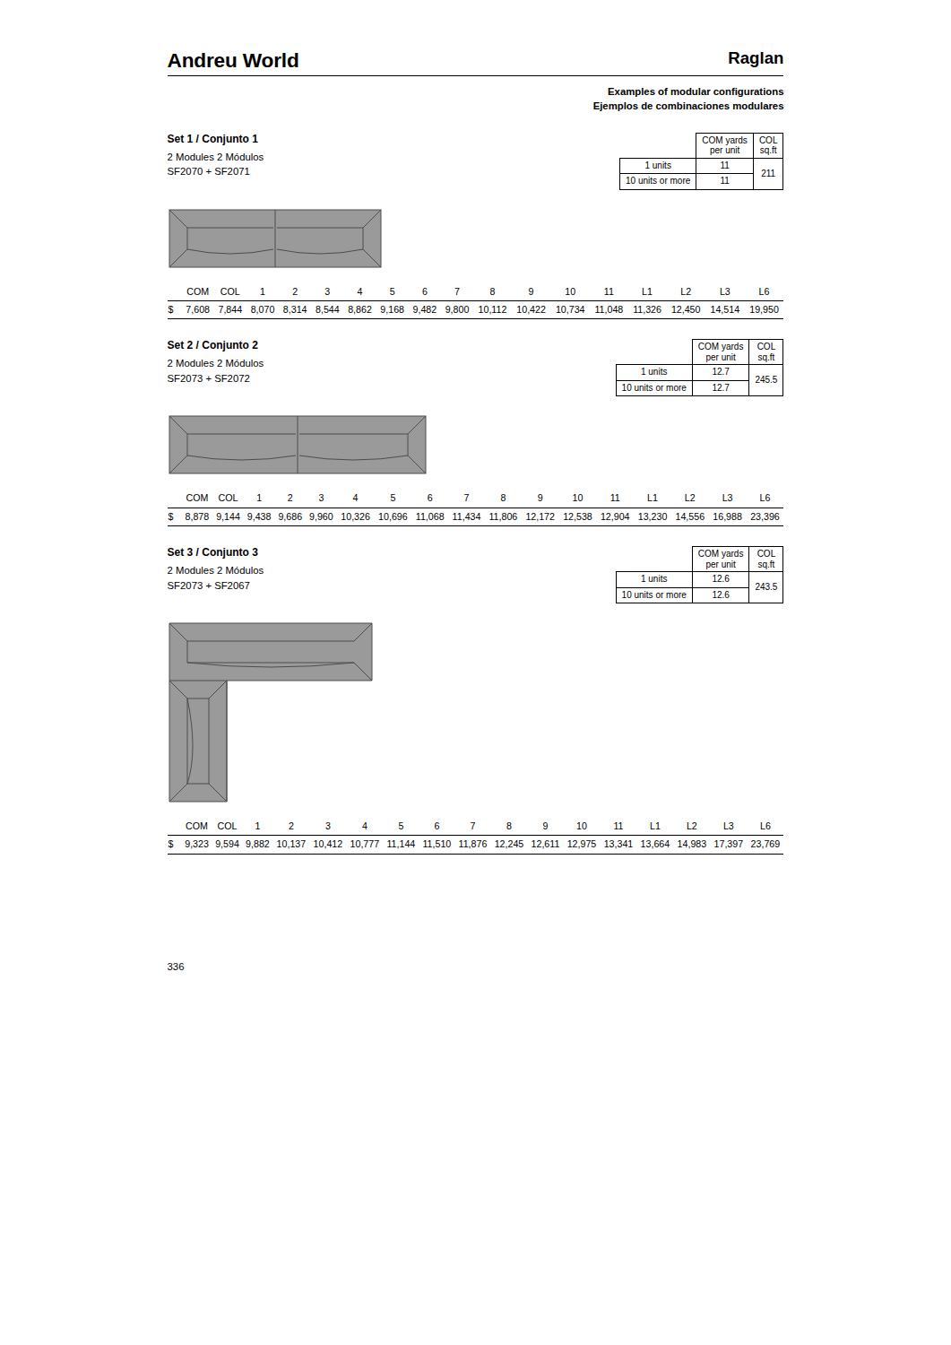Andreu World
Raglan
Examples of modular configurations
Ejemplos de combinaciones modulares
Set 1 / Conjunto 1
2 Modules 2 Módulos
SF2070 + SF2071
| | COM yards per unit | COL sq.ft |
| 1 units | 11 | 211 |
| 10 units or more | 11 |
| | COM | COL | 1 | 2 | 3 | 4 | 5 | 6 | 7 | 8 | 9 | 10 | 11 | L1 | L2 | L3 | L6 |
| --- | --- | --- | --- | --- | --- | --- | --- | --- | --- | --- | --- | --- | --- | --- | --- | --- | --- |
| $ | 7,608 | 7,844 | 8,070 | 8,314 | 8,544 | 8,862 | 9,168 | 9,482 | 9,800 | 10,112 | 10,422 | 10,734 | 11,048 | 11,326 | 12,450 | 14,514 | 19,950 |
Set 2 / Conjunto 2
2 Modules 2 Módulos
SF2073 + SF2072
| | COM yards per unit | COL sq.ft |
| 1 units | 12.7 | 245.5 |
| 10 units or more | 12.7 |
| | COM | COL | 1 | 2 | 3 | 4 | 5 | 6 | 7 | 8 | 9 | 10 | 11 | L1 | L2 | L3 | L6 |
| --- | --- | --- | --- | --- | --- | --- | --- | --- | --- | --- | --- | --- | --- | --- | --- | --- | --- |
| $ | 8,878 | 9,144 | 9,438 | 9,686 | 9,960 | 10,326 | 10,696 | 11,068 | 11,434 | 11,806 | 12,172 | 12,538 | 12,904 | 13,230 | 14,556 | 16,988 | 23,396 |
Set 3 / Conjunto 3
2 Modules 2 Módulos
SF2073 + SF2067
| | COM yards per unit | COL sq.ft |
| 1 units | 12.6 | 243.5 |
| 10 units or more | 12.6 |
| | COM | COL | 1 | 2 | 3 | 4 | 5 | 6 | 7 | 8 | 9 | 10 | 11 | L1 | L2 | L3 | L6 |
| --- | --- | --- | --- | --- | --- | --- | --- | --- | --- | --- | --- | --- | --- | --- | --- | --- | --- |
| $ | 9,323 | 9,594 | 9,882 | 10,137 | 10,412 | 10,777 | 11,144 | 11,510 | 11,876 | 12,245 | 12,611 | 12,975 | 13,341 | 13,664 | 14,983 | 17,397 | 23,769 |
336